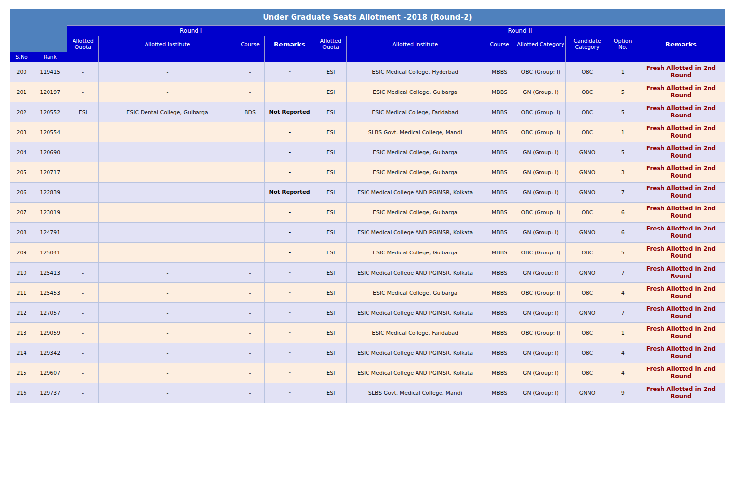Under Graduate Seats Allotment -2018 (Round-2)
| | | Round I | Round II |
| --- | --- | --- | --- |
| Allotted Quota | Allotted Institute | Course | Remarks | Allotted Quota | Allotted Institute | Course | Allotted Category | Candidate Category | Option No. | Remarks |
| S.No | Rank | | | | | | | | | | | |
| 200 | 119415 | - | - | - | - | ESI | ESIC Medical College, Hyderbad | MBBS | OBC (Group: I) | OBC | 1 | Fresh Allotted in 2nd Round |
| 201 | 120197 | - | - | - | - | ESI | ESIC Medical College, Gulbarga | MBBS | GN (Group: I) | OBC | 5 | Fresh Allotted in 2nd Round |
| 202 | 120552 | ESI | ESIC Dental College, Gulbarga | BDS | Not Reported | ESI | ESIC Medical College, Faridabad | MBBS | OBC (Group: I) | OBC | 5 | Fresh Allotted in 2nd Round |
| 203 | 120554 | - | - | - | - | ESI | SLBS Govt. Medical College, Mandi | MBBS | OBC (Group: I) | OBC | 1 | Fresh Allotted in 2nd Round |
| 204 | 120690 | - | - | - | - | ESI | ESIC Medical College, Gulbarga | MBBS | GN (Group: I) | GNNO | 5 | Fresh Allotted in 2nd Round |
| 205 | 120717 | - | - | - | - | ESI | ESIC Medical College, Gulbarga | MBBS | GN (Group: I) | GNNO | 3 | Fresh Allotted in 2nd Round |
| 206 | 122839 | - | - | - | Not Reported | ESI | ESIC Medical College AND PGIMSR, Kolkata | MBBS | GN (Group: I) | GNNO | 7 | Fresh Allotted in 2nd Round |
| 207 | 123019 | - | - | - | - | ESI | ESIC Medical College, Gulbarga | MBBS | OBC (Group: I) | OBC | 6 | Fresh Allotted in 2nd Round |
| 208 | 124791 | - | - | - | - | ESI | ESIC Medical College AND PGIMSR, Kolkata | MBBS | GN (Group: I) | GNNO | 6 | Fresh Allotted in 2nd Round |
| 209 | 125041 | - | - | - | - | ESI | ESIC Medical College, Gulbarga | MBBS | OBC (Group: I) | OBC | 5 | Fresh Allotted in 2nd Round |
| 210 | 125413 | - | - | - | - | ESI | ESIC Medical College AND PGIMSR, Kolkata | MBBS | GN (Group: I) | GNNO | 7 | Fresh Allotted in 2nd Round |
| 211 | 125453 | - | - | - | - | ESI | ESIC Medical College, Gulbarga | MBBS | OBC (Group: I) | OBC | 4 | Fresh Allotted in 2nd Round |
| 212 | 127057 | - | - | - | - | ESI | ESIC Medical College AND PGIMSR, Kolkata | MBBS | GN (Group: I) | GNNO | 7 | Fresh Allotted in 2nd Round |
| 213 | 129059 | - | - | - | - | ESI | ESIC Medical College, Faridabad | MBBS | OBC (Group: I) | OBC | 1 | Fresh Allotted in 2nd Round |
| 214 | 129342 | - | - | - | - | ESI | ESIC Medical College AND PGIMSR, Kolkata | MBBS | GN (Group: I) | OBC | 4 | Fresh Allotted in 2nd Round |
| 215 | 129607 | - | - | - | - | ESI | ESIC Medical College AND PGIMSR, Kolkata | MBBS | GN (Group: I) | OBC | 4 | Fresh Allotted in 2nd Round |
| 216 | 129737 | - | - | - | - | ESI | SLBS Govt. Medical College, Mandi | MBBS | GN (Group: I) | GNNO | 9 | Fresh Allotted in 2nd Round |